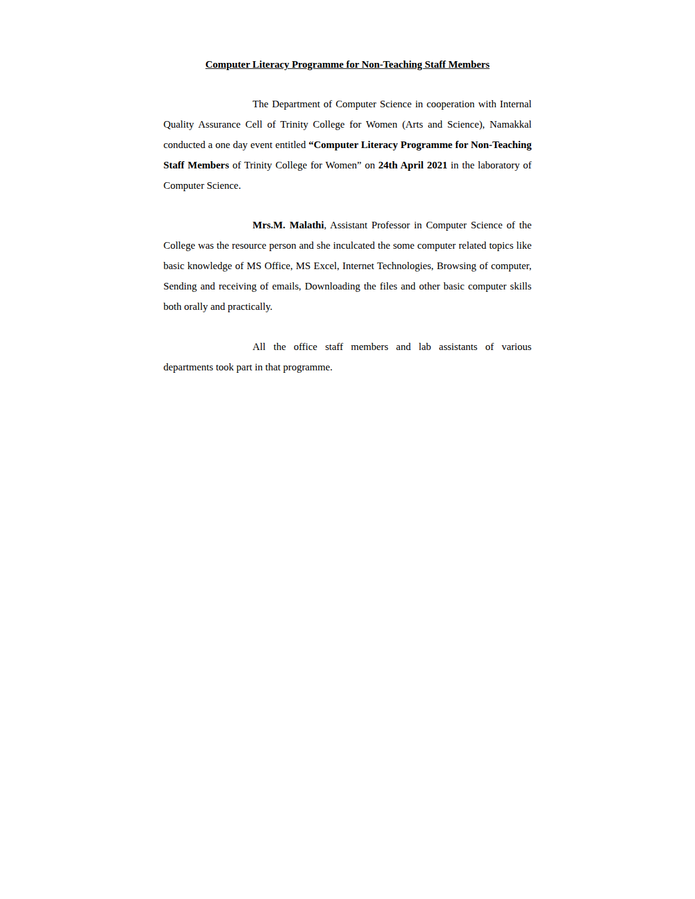Computer Literacy Programme for Non-Teaching Staff Members
The Department of Computer Science in cooperation with Internal Quality Assurance Cell of Trinity College for Women (Arts and Science), Namakkal conducted a one day event entitled “Computer Literacy Programme for Non-Teaching Staff Members of Trinity College for Women” on 24th April 2021 in the laboratory of Computer Science.
Mrs.M. Malathi, Assistant Professor in Computer Science of the College was the resource person and she inculcated the some computer related topics like basic knowledge of MS Office, MS Excel, Internet Technologies, Browsing of computer, Sending and receiving of emails, Downloading the files and other basic computer skills both orally and practically.
All the office staff members and lab assistants of various departments took part in that programme.